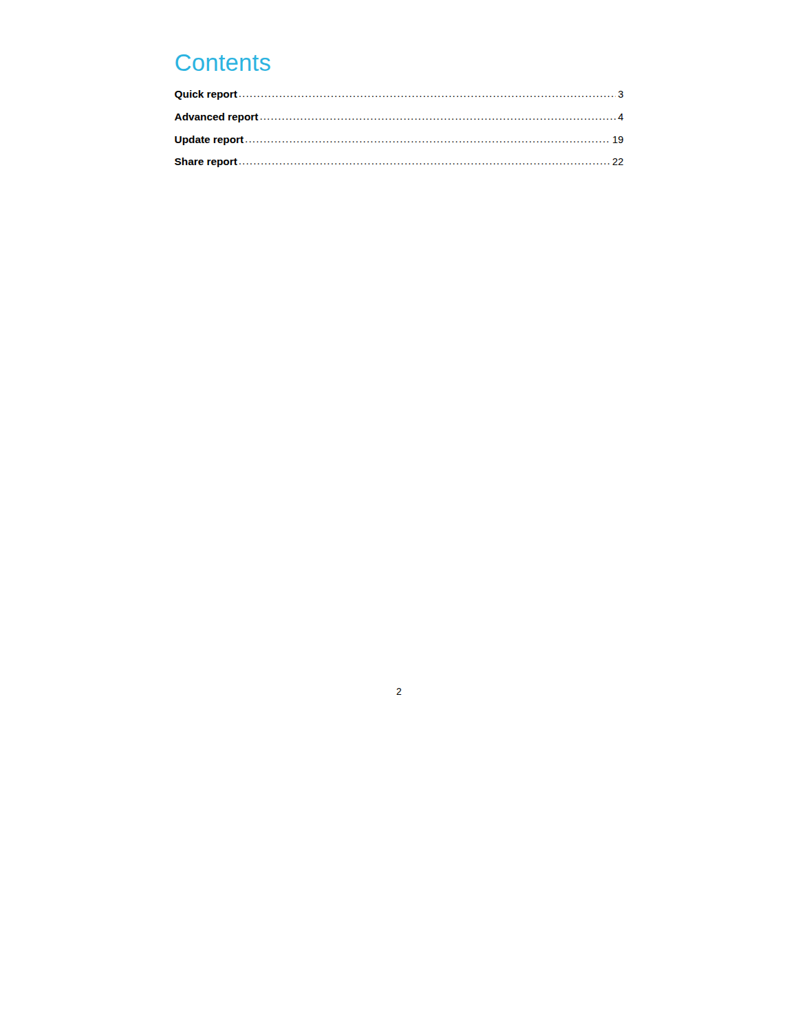Contents
Quick report .................................................................................................................................................. 3
Advanced report ........................................................................................................................................... 4
Update report .............................................................................................................................................. 19
Share report ................................................................................................................................................ 22
2